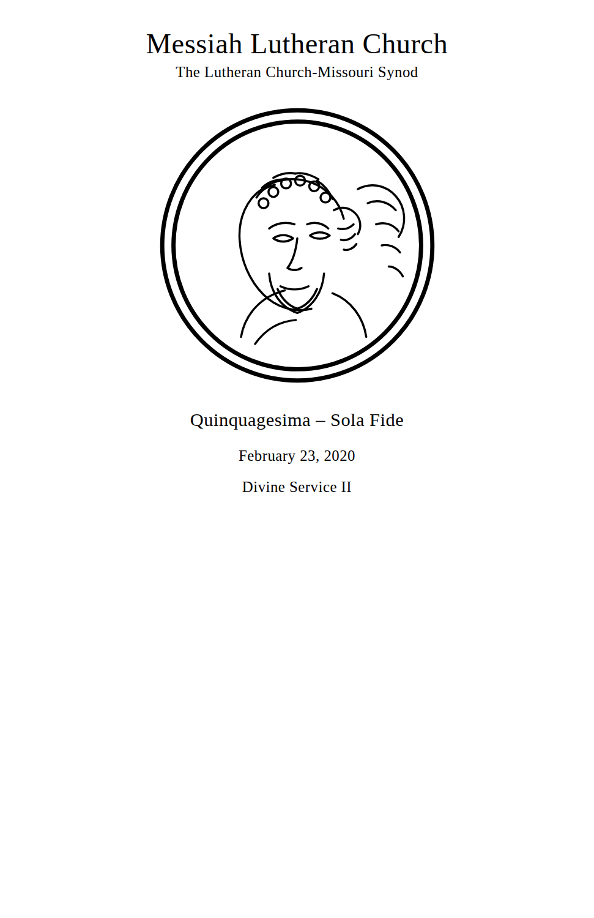Messiah Lutheran Church
The Lutheran Church-Missouri Synod
Jesus healing the blind man Line-art medallion of a bearded man with curly hair, his eyes being touched by a hand reaching from a draped sleeve.
Quinquagesima – Sola Fide
February 23, 2020
Divine Service II